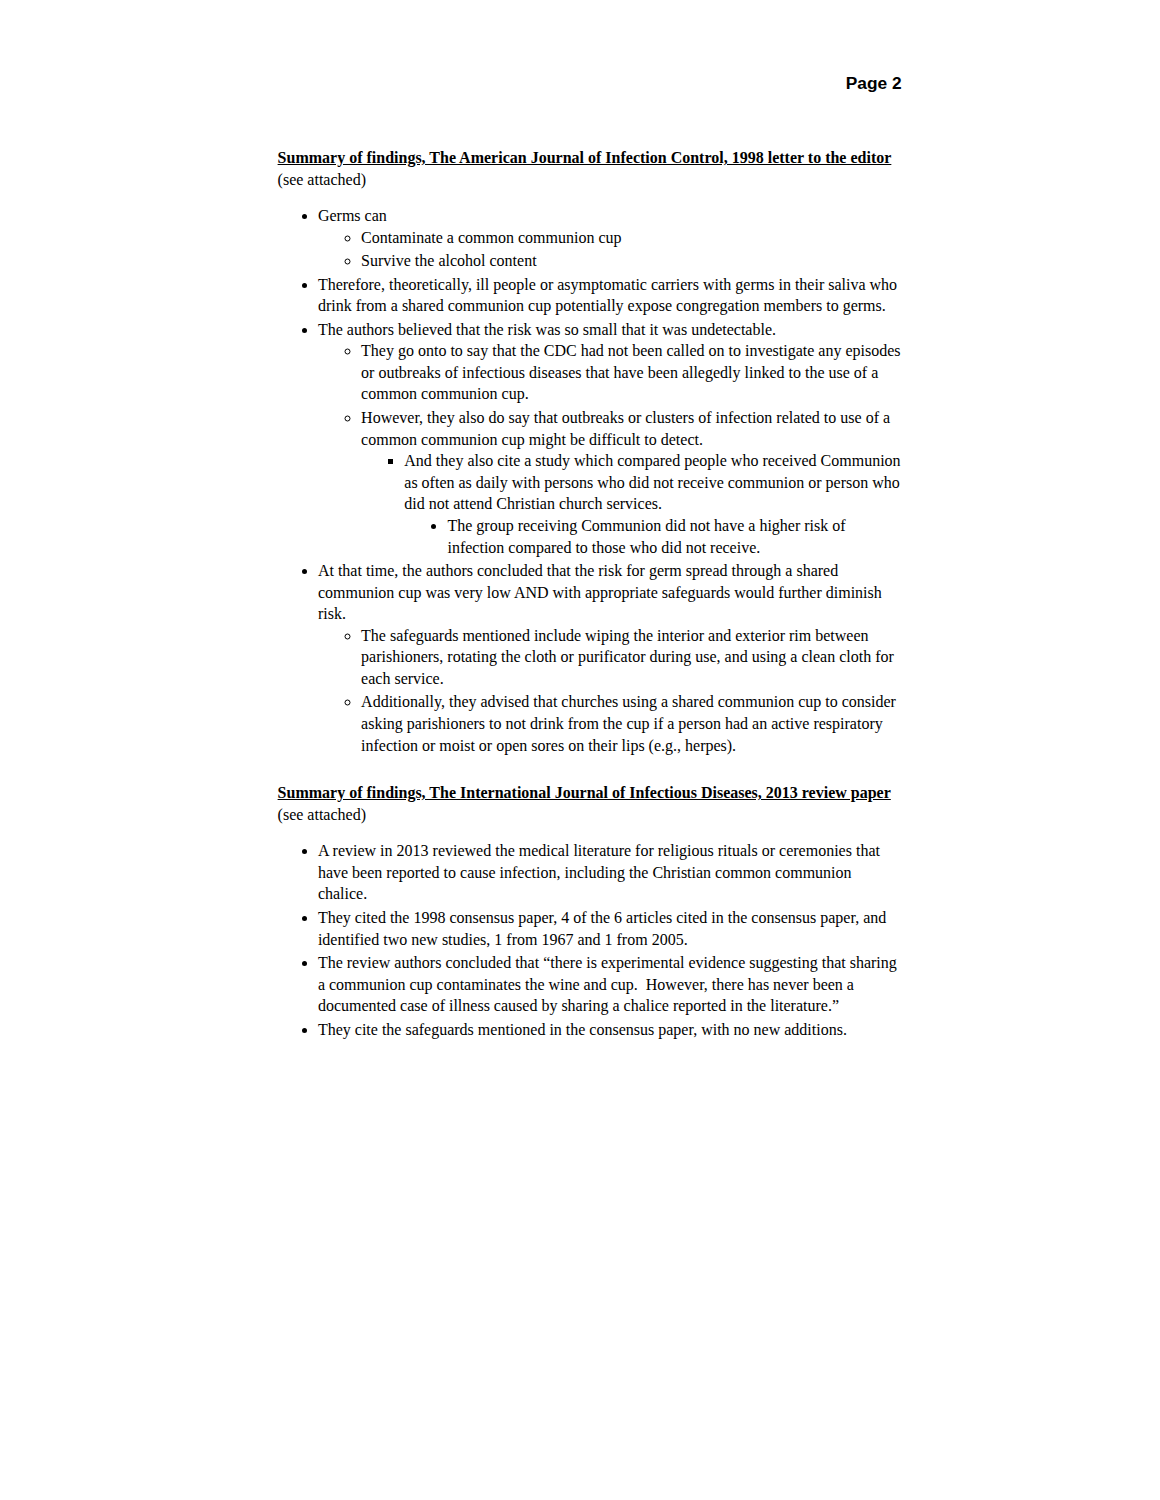Page 2
Summary of findings, The American Journal of Infection Control, 1998 letter to the editor
(see attached)
Germs can
Contaminate a common communion cup
Survive the alcohol content
Therefore, theoretically, ill people or asymptomatic carriers with germs in their saliva who drink from a shared communion cup potentially expose congregation members to germs.
The authors believed that the risk was so small that it was undetectable.
They go onto to say that the CDC had not been called on to investigate any episodes or outbreaks of infectious diseases that have been allegedly linked to the use of a common communion cup.
However, they also do say that outbreaks or clusters of infection related to use of a common communion cup might be difficult to detect.
And they also cite a study which compared people who received Communion as often as daily with persons who did not receive communion or person who did not attend Christian church services.
The group receiving Communion did not have a higher risk of infection compared to those who did not receive.
At that time, the authors concluded that the risk for germ spread through a shared communion cup was very low AND with appropriate safeguards would further diminish risk.
The safeguards mentioned include wiping the interior and exterior rim between parishioners, rotating the cloth or purificator during use, and using a clean cloth for each service.
Additionally, they advised that churches using a shared communion cup to consider asking parishioners to not drink from the cup if a person had an active respiratory infection or moist or open sores on their lips (e.g., herpes).
Summary of findings, The International Journal of Infectious Diseases, 2013 review paper
(see attached)
A review in 2013 reviewed the medical literature for religious rituals or ceremonies that have been reported to cause infection, including the Christian common communion chalice.
They cited the 1998 consensus paper, 4 of the 6 articles cited in the consensus paper, and identified two new studies, 1 from 1967 and 1 from 2005.
The review authors concluded that “there is experimental evidence suggesting that sharing a communion cup contaminates the wine and cup. However, there has never been a documented case of illness caused by sharing a chalice reported in the literature.”
They cite the safeguards mentioned in the consensus paper, with no new additions.